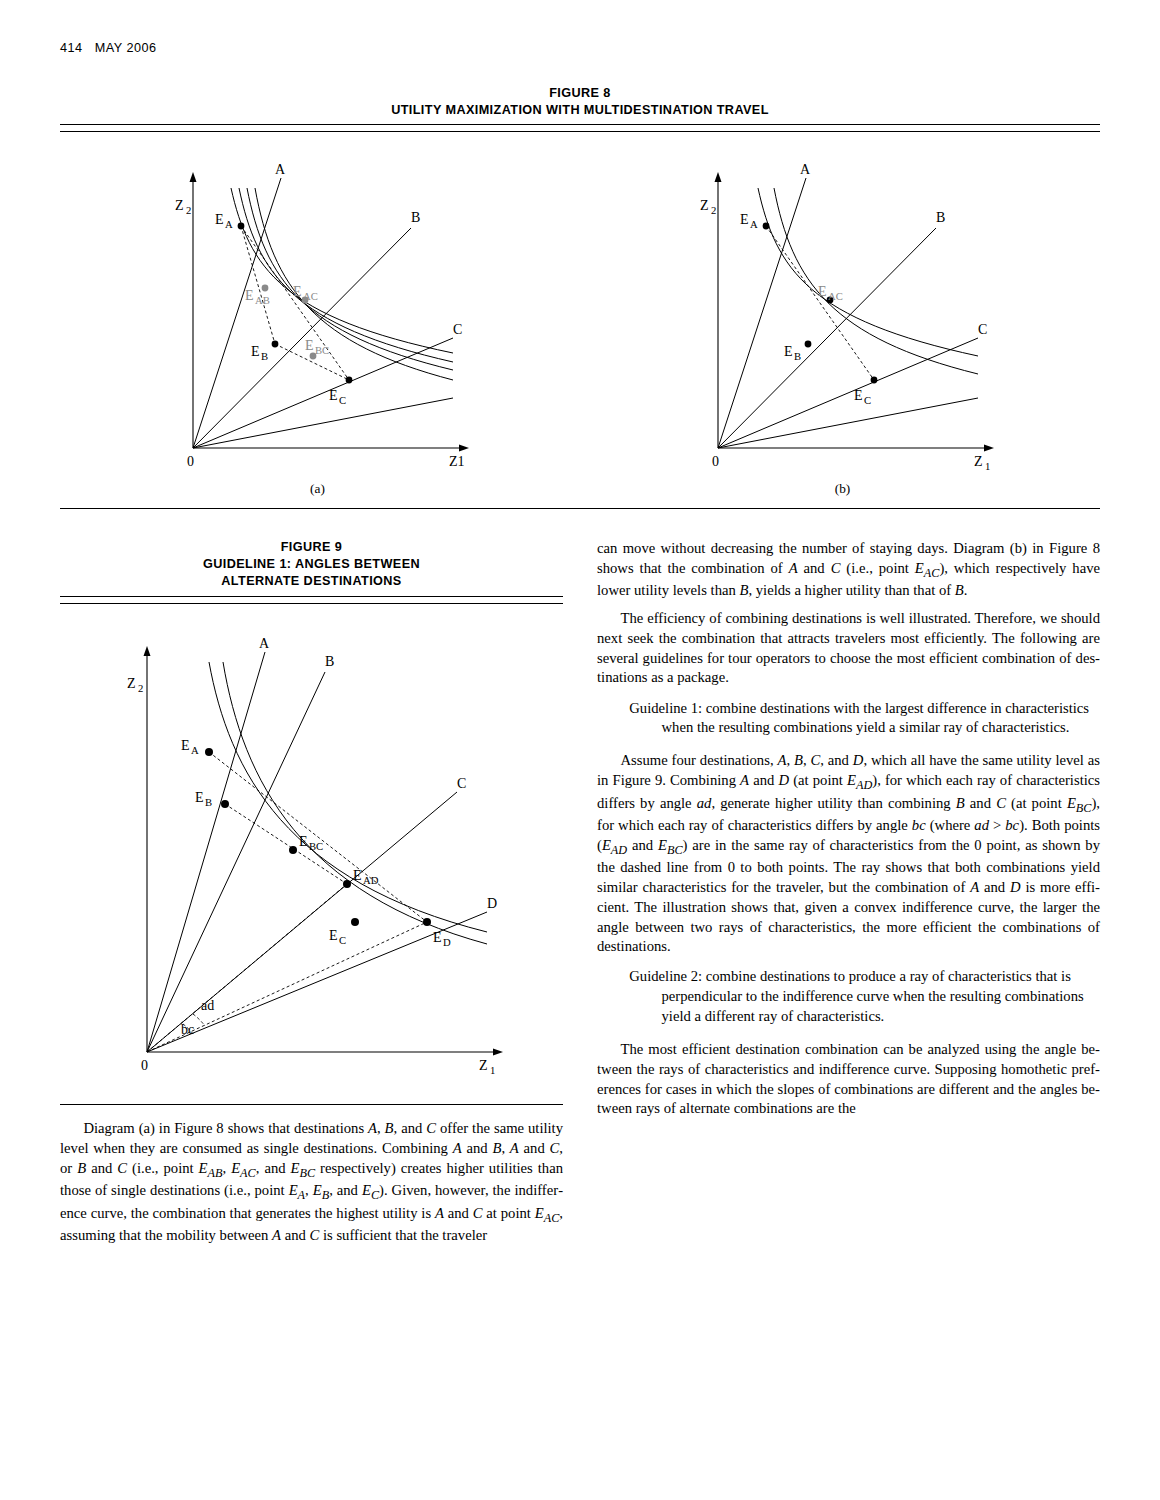414 MAY 2006
FIGURE 8
UTILITY MAXIMIZATION WITH MULTIDESTINATION TRAVEL
Z 2 Z1 0 A B C E A E AB E AC E B E BC E C
(a)
Z 2 Z 1 0 A B C E A E AC E B E C
(b)
FIGURE 9
GUIDELINE 1: ANGLES BETWEEN
ALTERNATE DESTINATIONS
Z 2 Z 1 0 A B C D E A E B E AD E BC E C E D ad bc
Diagram (a) in Figure 8 shows that destinations A, B, and C offer the same utility level when they are consumed as single destinations. Combining A and B, A and C, or B and C (i.e., point EAB, EAC, and EBC respectively) creates higher utilities than those of single destinations (i.e., point EA, EB, and EC). Given, however, the indifference curve, the combination that generates the highest utility is A and C at point EAC, assuming that the mobility between A and C is sufficient that the traveler
can move without decreasing the number of staying days. Diagram (b) in Figure 8 shows that the combination of A and C (i.e., point EAC), which respectively have lower utility levels than B, yields a higher utility than that of B.
The efficiency of combining destinations is well illustrated. Therefore, we should next seek the combination that attracts travelers most efficiently. The following are several guidelines for tour operators to choose the most efficient combination of destinations as a package.
Guideline 1: combine destinations with the largest difference in characteristics when the resulting combinations yield a similar ray of characteristics.
Assume four destinations, A, B, C, and D, which all have the same utility level as in Figure 9. Combining A and D (at point EAD), for which each ray of characteristics differs by angle ad, generate higher utility than combining B and C (at point EBC), for which each ray of characteristics differs by angle bc (where ad > bc). Both points (EAD and EBC) are in the same ray of characteristics from the 0 point, as shown by the dashed line from 0 to both points. The ray shows that both combinations yield similar characteristics for the traveler, but the combination of A and D is more efficient. The illustration shows that, given a convex indifference curve, the larger the angle between two rays of characteristics, the more efficient the combinations of destinations.
Guideline 2: combine destinations to produce a ray of characteristics that is perpendicular to the indifference curve when the resulting combinations yield a different ray of characteristics.
The most efficient destination combination can be analyzed using the angle between the rays of characteristics and indifference curve. Supposing homothetic preferences for cases in which the slopes of combinations are different and the angles between rays of alternate combinations are the